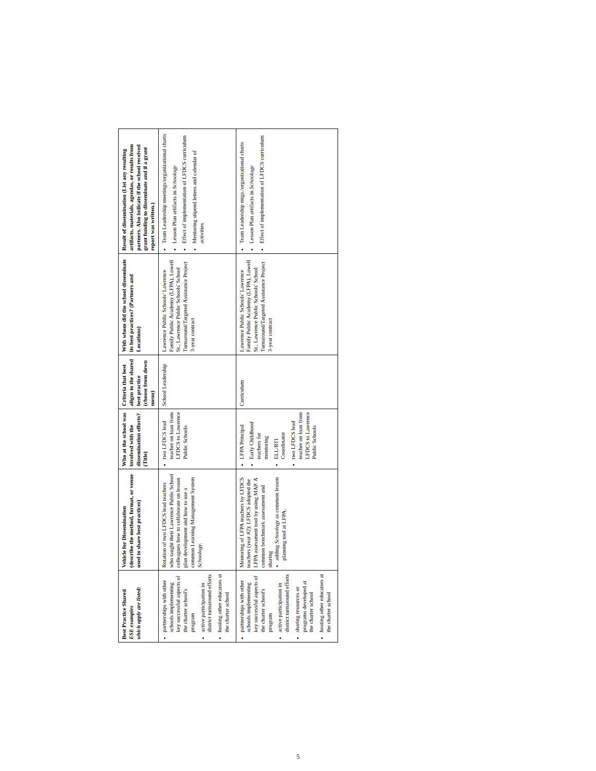| Best Practice Shared ESE examples which apply are listed: | Vehicle for Dissemination (describe the method, format, or venue used to share best practices) | Who at the school was involved with the dissemination efforts? (Title) | Criteria that best aligns to the shared best practice (choose from down menu) | With whom did the school disseminate its best practices? (Partners and Locations) | Result of dissemination (List any resulting artifacts, materials, agendas, or results from partners. Also indicate if the school received grant funding to disseminate and if a grant report was written.) |
| --- | --- | --- | --- | --- | --- |
| partnerships with other schools implementing key successful aspects of the charter school's program active participation in district turnaround efforts hosting other educators at the charter school | Rotation of two LFDCS lead teachers who taught their Lawrence Public School colleagues how to collaborate on lesson plan development and how to use a common Learning Management System Schoology . | two LFDCS lead teacher on loan from LFDCS to Lawrence Public Schools | School Leadership | Lawrence Public Schools' Lawrence Family Public Academy (LFPA), Lowell St., Lawrence Public Schools' School Turnaround/Targeted Assistance Project 3-year contract | Team Leadership meetings/organizational charts Lesson Plan artifacts in Schoology Effect of implementation of LFDCS curriculum Mentoring stipend letters and calendar of activities |
| partnerships with other schools implementing key successful aspects of the charter school's program active participation in district turnaround efforts sharing resources or programs developed at the charter school hosting other educators at the charter school | Mentoring of LFPA teachers by LFDCS teachers (year #2); LFDCS adopted the LFPA assessment tool by using MAP. A common benchmark assessment and sharing adding Schoology as common lesson planning tool at LFPA. | LFPA Principal Early Childhood teachers for mentoring ELL/RTI Coordinator two LFDCS lead teacher on loan from LFDCS to Lawrence Public Schools | Curriculum | Lawrence Public Schools' Lawrence Family Public Academy (LFPA), Lowell St., Lawrence Public Schools' School Turnaround/Targeted Assistance Project 3-year contract | Team Leadership mtgs./organizational charts Lesson Plan artifacts in Schoology Effect of implementation of LFDCS curriculum |
5